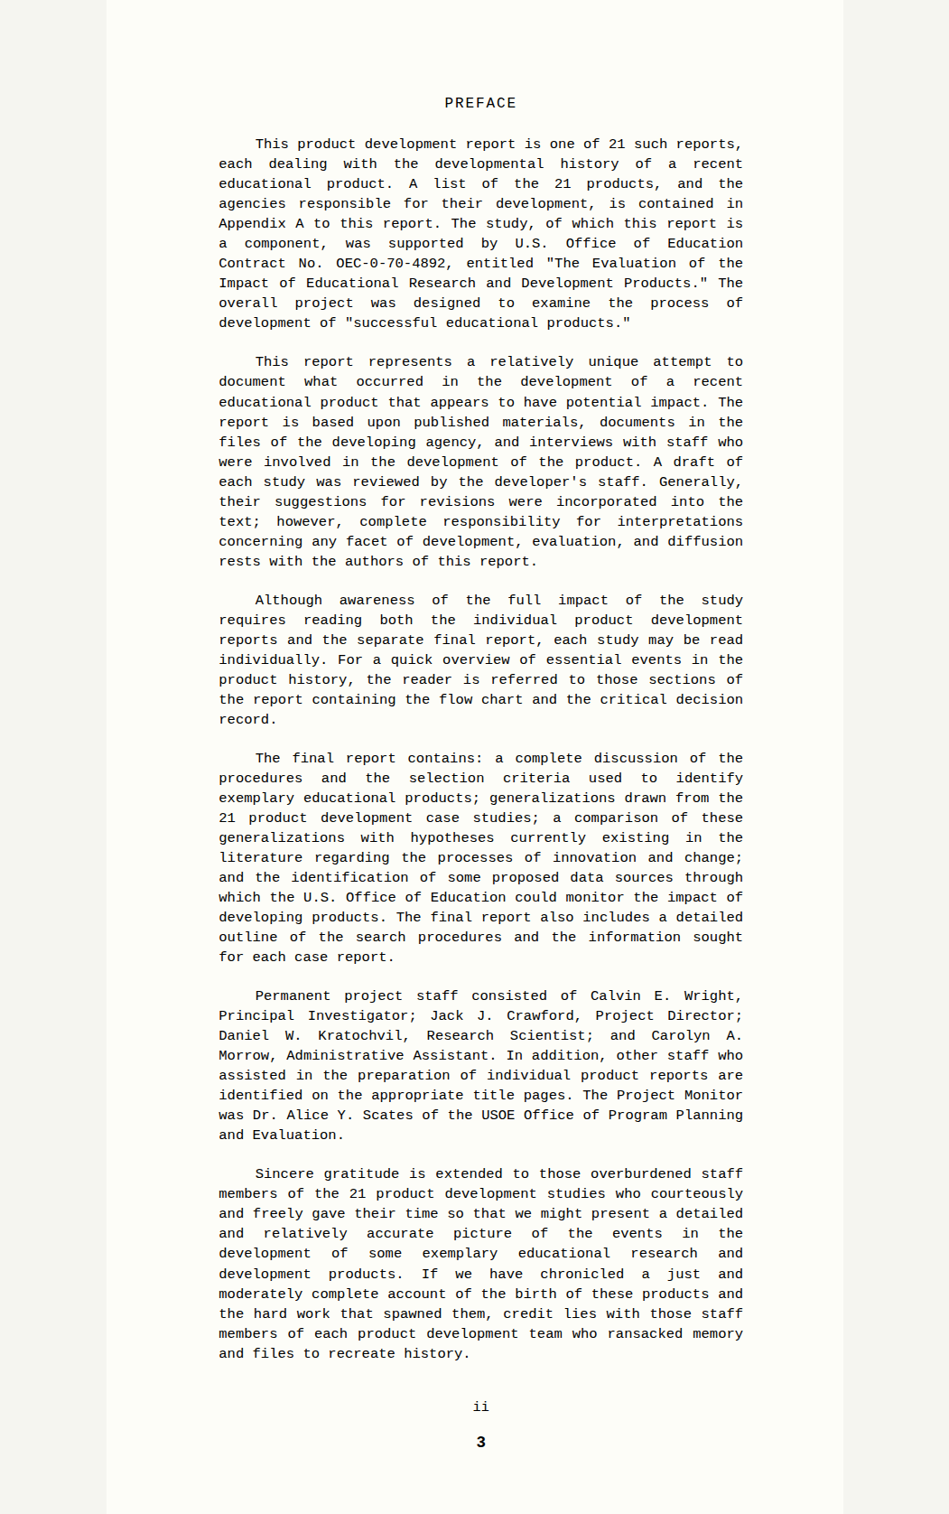PREFACE
This product development report is one of 21 such reports, each dealing with the developmental history of a recent educational product. A list of the 21 products, and the agencies responsible for their development, is contained in Appendix A to this report. The study, of which this report is a component, was supported by U.S. Office of Education Contract No. OEC-0-70-4892, entitled "The Evaluation of the Impact of Educational Research and Development Products." The overall project was designed to examine the process of development of "successful educational products."
This report represents a relatively unique attempt to document what occurred in the development of a recent educational product that appears to have potential impact. The report is based upon published materials, documents in the files of the developing agency, and interviews with staff who were involved in the development of the product. A draft of each study was reviewed by the developer's staff. Generally, their suggestions for revisions were incorporated into the text; however, complete responsibility for interpretations concerning any facet of development, evaluation, and diffusion rests with the authors of this report.
Although awareness of the full impact of the study requires reading both the individual product development reports and the separate final report, each study may be read individually. For a quick overview of essential events in the product history, the reader is referred to those sections of the report containing the flow chart and the critical decision record.
The final report contains: a complete discussion of the procedures and the selection criteria used to identify exemplary educational products; generalizations drawn from the 21 product development case studies; a comparison of these generalizations with hypotheses currently existing in the literature regarding the processes of innovation and change; and the identification of some proposed data sources through which the U.S. Office of Education could monitor the impact of developing products. The final report also includes a detailed outline of the search procedures and the information sought for each case report.
Permanent project staff consisted of Calvin E. Wright, Principal Investigator; Jack J. Crawford, Project Director; Daniel W. Kratochvil, Research Scientist; and Carolyn A. Morrow, Administrative Assistant. In addition, other staff who assisted in the preparation of individual product reports are identified on the appropriate title pages. The Project Monitor was Dr. Alice Y. Scates of the USOE Office of Program Planning and Evaluation.
Sincere gratitude is extended to those overburdened staff members of the 21 product development studies who courteously and freely gave their time so that we might present a detailed and relatively accurate picture of the events in the development of some exemplary educational research and development products. If we have chronicled a just and moderately complete account of the birth of these products and the hard work that spawned them, credit lies with those staff members of each product development team who ransacked memory and files to recreate history.
ii 3